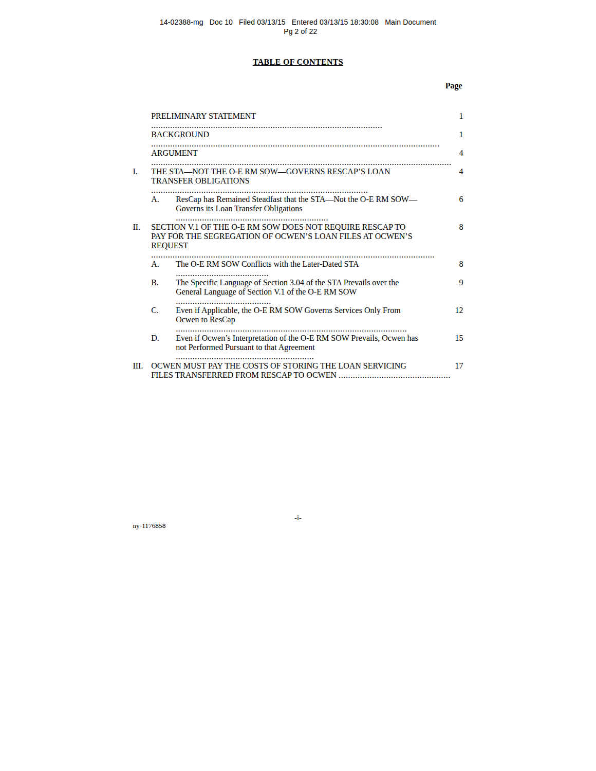14-02388-mg Doc 10 Filed 03/13/15 Entered 03/13/15 18:30:08 Main DocumentPg 2 of 22
TABLE OF CONTENTS
Page
| | PRELIMINARY STATEMENT ................................................................................................. | 1 |
| | BACKGROUND ......................................................................................................................... | 1 |
| | ARGUMENT .............................................................................................................................. | 4 |
| I. | THE STA—NOT THE O-E RM SOW—GOVERNS RESCAP’S LOAN TRANSFER OBLIGATIONS ........................................................................................... | 4 |
| | A. | ResCap has Remained Steadfast that the STA—Not the O-E RM SOW— Governs its Loan Transfer Obligations ................................................................ | 6 |
| II. | SECTION V.1 OF THE O-E RM SOW DOES NOT REQUIRE RESCAP TO PAY FOR THE SEGREGATION OF OCWEN’S LOAN FILES AT OCWEN’S REQUEST ....................................................................................................................... | 8 |
| | A. | The O-E RM SOW Conflicts with the Later-Dated STA ....................................... | 8 |
| | B. | The Specific Language of Section 3.04 of the STA Prevails over the General Language of Section V.1 of the O-E RM SOW ........................................ | 9 |
| | C. | Even if Applicable, the O-E RM SOW Governs Services Only From Ocwen to ResCap ................................................................................................. | 12 |
| | D. | Even if Ocwen’s Interpretation of the O-E RM SOW Prevails, Ocwen has not Performed Pursuant to that Agreement .......................................................... | 15 |
| III. | OCWEN MUST PAY THE COSTS OF STORING THE LOAN SERVICING FILES TRANSFERRED FROM RESCAP TO OCWEN ............................................... | 17 |
-i-
ny-1176858